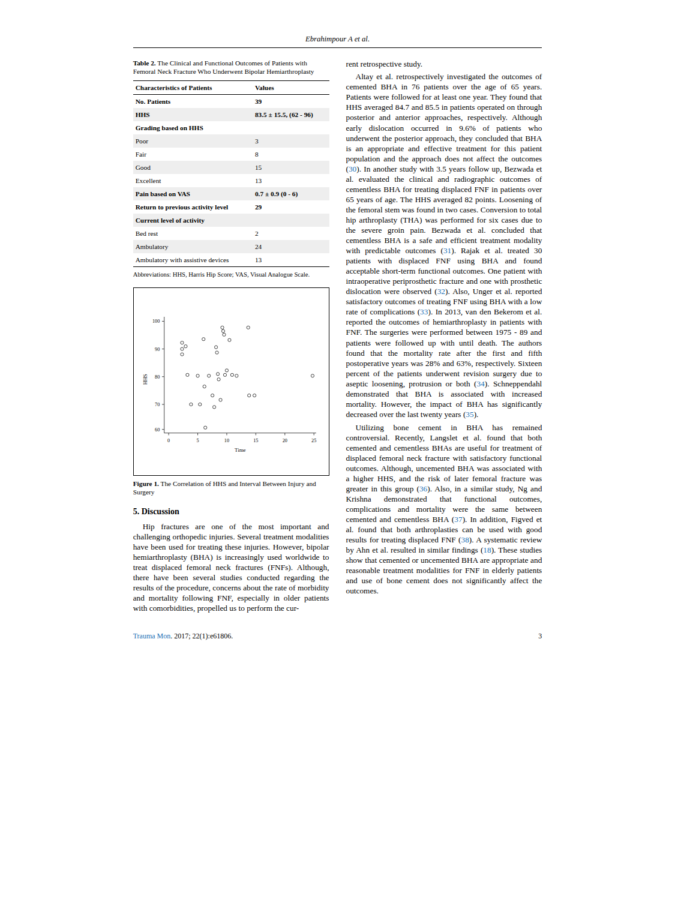Ebrahimpour A et al.
Table 2. The Clinical and Functional Outcomes of Patients with Femoral Neck Fracture Who Underwent Bipolar Hemiarthroplasty
| Characteristics of Patients | Values |
| --- | --- |
| No. Patients | 39 |
| HHS | 83.5 ± 15.5, (62 - 96) |
| Grading based on HHS | |
| Poor | 3 |
| Fair | 8 |
| Good | 15 |
| Excellent | 13 |
| Pain based on VAS | 0.7 ± 0.9 (0 - 6) |
| Return to previous activity level | 29 |
| Current level of activity | |
| Bed rest | 2 |
| Ambulatory | 24 |
| Ambulatory with assistive devices | 13 |
Abbreviations: HHS, Harris Hip Score; VAS, Visual Analogue Scale.
100 90 80 70 60 0 5 10 15 20 25 HHS Time
Figure 1. The Correlation of HHS and Interval Between Injury and Surgery
5. Discussion
Hip fractures are one of the most important and challenging orthopedic injuries. Several treatment modalities have been used for treating these injuries. However, bipolar hemiarthroplasty (BHA) is increasingly used worldwide to treat displaced femoral neck fractures (FNFs). Although, there have been several studies conducted regarding the results of the procedure, concerns about the rate of morbidity and mortality following FNF, especially in older patients with comorbidities, propelled us to perform the cur-
rent retrospective study.
Altay et al. retrospectively investigated the outcomes of cemented BHA in 76 patients over the age of 65 years. Patients were followed for at least one year. They found that HHS averaged 84.7 and 85.5 in patients operated on through posterior and anterior approaches, respectively. Although early dislocation occurred in 9.6% of patients who underwent the posterior approach, they concluded that BHA is an appropriate and effective treatment for this patient population and the approach does not affect the outcomes (30). In another study with 3.5 years follow up, Bezwada et al. evaluated the clinical and radiographic outcomes of cementless BHA for treating displaced FNF in patients over 65 years of age. The HHS averaged 82 points. Loosening of the femoral stem was found in two cases. Conversion to total hip arthroplasty (THA) was performed for six cases due to the severe groin pain. Bezwada et al. concluded that cementless BHA is a safe and efficient treatment modality with predictable outcomes (31). Rajak et al. treated 30 patients with displaced FNF using BHA and found acceptable short-term functional outcomes. One patient with intraoperative periprosthetic fracture and one with prosthetic dislocation were observed (32). Also, Unger et al. reported satisfactory outcomes of treating FNF using BHA with a low rate of complications (33). In 2013, van den Bekerom et al. reported the outcomes of hemiarthroplasty in patients with FNF. The surgeries were performed between 1975 - 89 and patients were followed up with until death. The authors found that the mortality rate after the first and fifth postoperative years was 28% and 63%, respectively. Sixteen percent of the patients underwent revision surgery due to aseptic loosening, protrusion or both (34). Schneppendahl demonstrated that BHA is associated with increased mortality. However, the impact of BHA has significantly decreased over the last twenty years (35).
Utilizing bone cement in BHA has remained controversial. Recently, Langslet et al. found that both cemented and cementless BHAs are useful for treatment of displaced femoral neck fracture with satisfactory functional outcomes. Although, uncemented BHA was associated with a higher HHS, and the risk of later femoral fracture was greater in this group (36). Also, in a similar study, Ng and Krishna demonstrated that functional outcomes, complications and mortality were the same between cemented and cementless BHA (37). In addition, Figved et al. found that both arthroplasties can be used with good results for treating displaced FNF (38). A systematic review by Ahn et al. resulted in similar findings (18). These studies show that cemented or uncemented BHA are appropriate and reasonable treatment modalities for FNF in elderly patients and use of bone cement does not significantly affect the outcomes.
Trauma Mon. 2017; 22(1):e61806.
3